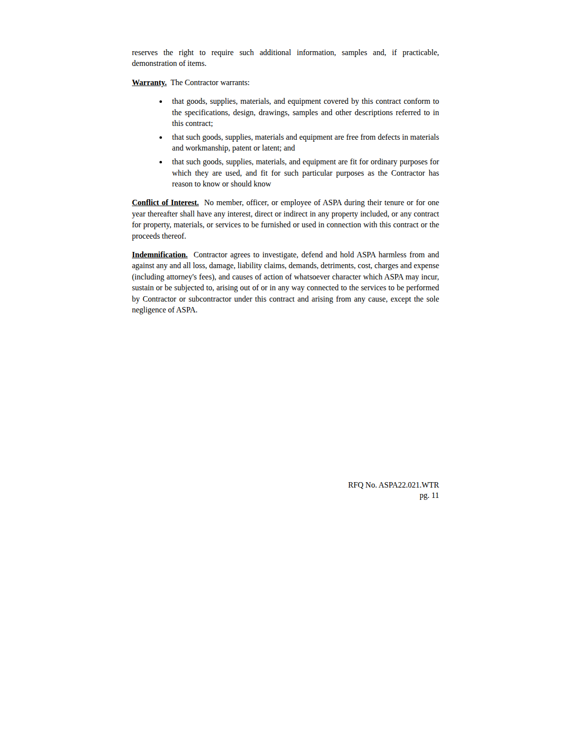reserves the right to require such additional information, samples and, if practicable, demonstration of items.
Warranty. The Contractor warrants:
that goods, supplies, materials, and equipment covered by this contract conform to the specifications, design, drawings, samples and other descriptions referred to in this contract;
that such goods, supplies, materials and equipment are free from defects in materials and workmanship, patent or latent; and
that such goods, supplies, materials, and equipment are fit for ordinary purposes for which they are used, and fit for such particular purposes as the Contractor has reason to know or should know
Conflict of Interest. No member, officer, or employee of ASPA during their tenure or for one year thereafter shall have any interest, direct or indirect in any property included, or any contract for property, materials, or services to be furnished or used in connection with this contract or the proceeds thereof.
Indemnification. Contractor agrees to investigate, defend and hold ASPA harmless from and against any and all loss, damage, liability claims, demands, detriments, cost, charges and expense (including attorney's fees), and causes of action of whatsoever character which ASPA may incur, sustain or be subjected to, arising out of or in any way connected to the services to be performed by Contractor or subcontractor under this contract and arising from any cause, except the sole negligence of ASPA.
RFQ No. ASPA22.021.WTR
pg. 11